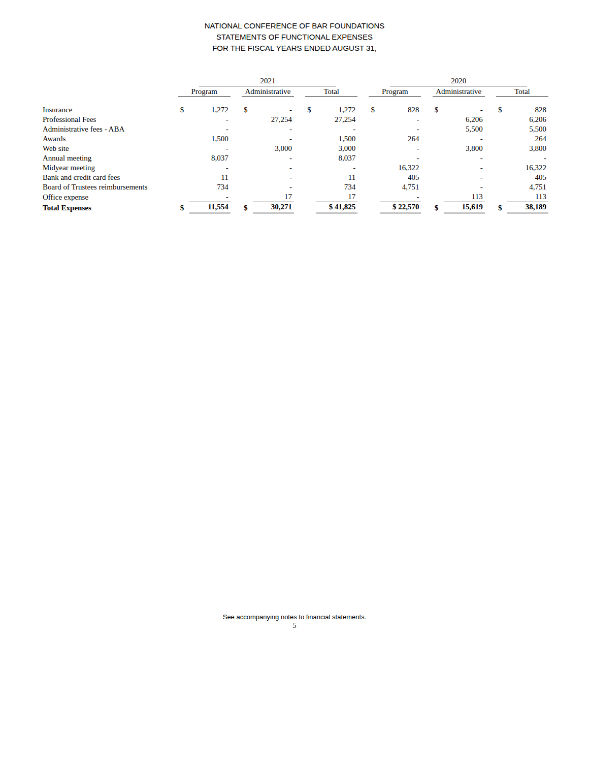NATIONAL CONFERENCE OF BAR FOUNDATIONS
STATEMENTS OF FUNCTIONAL EXPENSES
FOR THE FISCAL YEARS ENDED AUGUST 31,
| | 2021 | | 2020 |
| | Program | | Administrative | | Total | | Program | | Administrative | | Total |
| Insurance | $ | 1,272 | | $ | - | | $ | 1,272 | | $ | 828 | | $ | - | | $ | 828 |
| Professional Fees | | - | | | 27,254 | | | 27,254 | | | - | | | 6,206 | | | 6,206 |
| Administrative fees - ABA | | - | | | - | | | - | | | - | | | 5,500 | | | 5,500 |
| Awards | | 1,500 | | | - | | | 1,500 | | | 264 | | | - | | | 264 |
| Web site | | - | | | 3,000 | | | 3,000 | | | - | | | 3,800 | | | 3,800 |
| Annual meeting | | 8,037 | | | - | | | 8,037 | | | - | | | - | | | - |
| Midyear meeting | | - | | | - | | | - | | | 16,322 | | | - | | | 16,322 |
| Bank and credit card fees | | 11 | | | - | | | 11 | | | 405 | | | - | | | 405 |
| Board of Trustees reimbursements | | 734 | | | - | | | 734 | | | 4,751 | | | - | | | 4,751 |
| Office expense | | - | | | 17 | | | 17 | | | - | | | 113 | | | 113 |
| Total Expenses | $ | 11,554 | | $ | 30,271 | | | $ 41,825 | | | $ 22,570 | | $ | 15,619 | | $ | 38,189 |
See accompanying notes to financial statements.
5